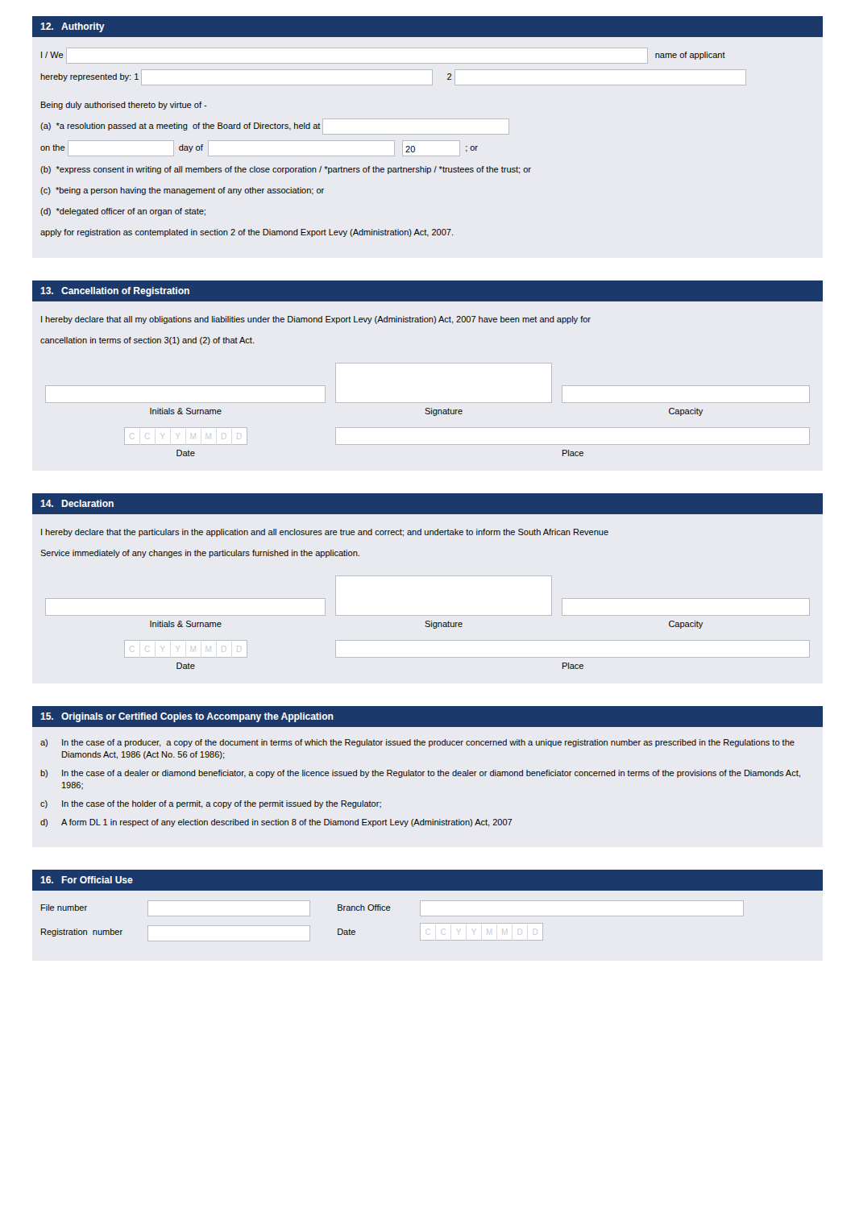12. Authority
I / We name of applicant
hereby represented by: 1 2
Being duly authorised thereto by virtue of -
(a) *a resolution passed at a meeting of the Board of Directors, held at
on the day of 20 ; or
(b) *express consent in writing of all members of the close corporation / *partners of the partnership / *trustees of the trust; or
(c) *being a person having the management of any other association; or
(d) *delegated officer of an organ of state;
apply for registration as contemplated in section 2 of the Diamond Export Levy (Administration) Act, 2007.
13. Cancellation of Registration
I hereby declare that all my obligations and liabilities under the Diamond Export Levy (Administration) Act, 2007 have been met and apply for
cancellation in terms of section 3(1) and (2) of that Act.
| Initials & Surname | Signature | Capacity |
| C C Y Y M M D D Date | Place |
14. Declaration
I hereby declare that the particulars in the application and all enclosures are true and correct; and undertake to inform the South African Revenue
Service immediately of any changes in the particulars furnished in the application.
| Initials & Surname | Signature | Capacity |
| C C Y Y M M D D Date | Place |
15. Originals or Certified Copies to Accompany the Application
a) In the case of a producer, a copy of the document in terms of which the Regulator issued the producer concerned with a unique registration number as prescribed in the Regulations to the Diamonds Act, 1986 (Act No. 56 of 1986);
b) In the case of a dealer or diamond beneficiator, a copy of the licence issued by the Regulator to the dealer or diamond beneficiator concerned in terms of the provisions of the Diamonds Act, 1986;
c) In the case of the holder of a permit, a copy of the permit issued by the Regulator;
d) A form DL 1 in respect of any election described in section 8 of the Diamond Export Levy (Administration) Act, 2007
16. For Official Use
File number Branch Office
Registration number Date CCYYMMDD